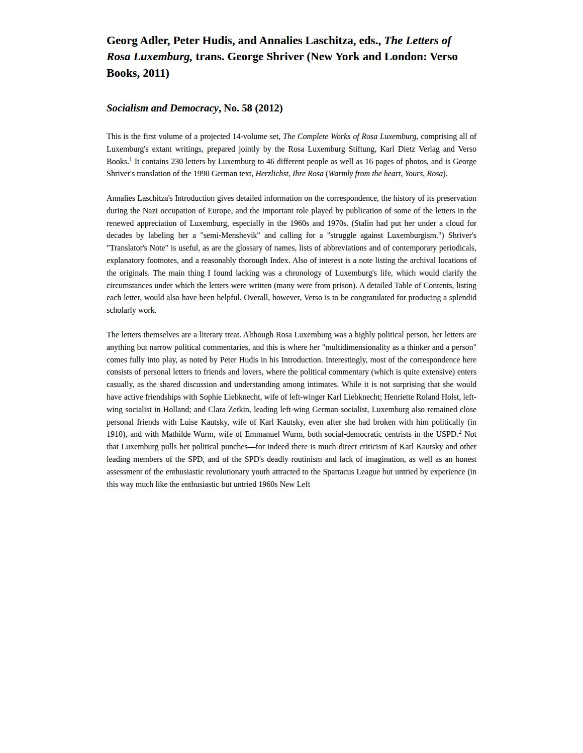Georg Adler, Peter Hudis, and Annalies Laschitza, eds., The Letters of Rosa Luxemburg, trans. George Shriver (New York and London: Verso Books, 2011)
Socialism and Democracy, No. 58 (2012)
This is the first volume of a projected 14-volume set, The Complete Works of Rosa Luxemburg, comprising all of Luxemburg's extant writings, prepared jointly by the Rosa Luxemburg Stiftung, Karl Dietz Verlag and Verso Books.1 It contains 230 letters by Luxemburg to 46 different people as well as 16 pages of photos, and is George Shriver's translation of the 1990 German text, Herzlichst, Ihre Rosa (Warmly from the heart, Yours, Rosa).
Annalies Laschitza's Introduction gives detailed information on the correspondence, the history of its preservation during the Nazi occupation of Europe, and the important role played by publication of some of the letters in the renewed appreciation of Luxemburg, especially in the 1960s and 1970s. (Stalin had put her under a cloud for decades by labeling her a "semi-Menshevik" and calling for a "struggle against Luxemburgism.") Shriver's "Translator's Note" is useful, as are the glossary of names, lists of abbreviations and of contemporary periodicals, explanatory footnotes, and a reasonably thorough Index. Also of interest is a note listing the archival locations of the originals. The main thing I found lacking was a chronology of Luxemburg's life, which would clarify the circumstances under which the letters were written (many were from prison). A detailed Table of Contents, listing each letter, would also have been helpful. Overall, however, Verso is to be congratulated for producing a splendid scholarly work.
The letters themselves are a literary treat. Although Rosa Luxemburg was a highly political person, her letters are anything but narrow political commentaries, and this is where her "multidimensionality as a thinker and a person" comes fully into play, as noted by Peter Hudis in his Introduction. Interestingly, most of the correspondence here consists of personal letters to friends and lovers, where the political commentary (which is quite extensive) enters casually, as the shared discussion and understanding among intimates. While it is not surprising that she would have active friendships with Sophie Liebknecht, wife of left-winger Karl Liebknecht; Henriette Roland Holst, left-wing socialist in Holland; and Clara Zetkin, leading left-wing German socialist, Luxemburg also remained close personal friends with Luise Kautsky, wife of Karl Kautsky, even after she had broken with him politically (in 1910), and with Mathilde Wurm, wife of Emmanuel Wurm, both social-democratic centrists in the USPD.2 Not that Luxemburg pulls her political punches—for indeed there is much direct criticism of Karl Kautsky and other leading members of the SPD, and of the SPD's deadly routinism and lack of imagination, as well as an honest assessment of the enthusiastic revolutionary youth attracted to the Spartacus League but untried by experience (in this way much like the enthusiastic but untried 1960s New Left